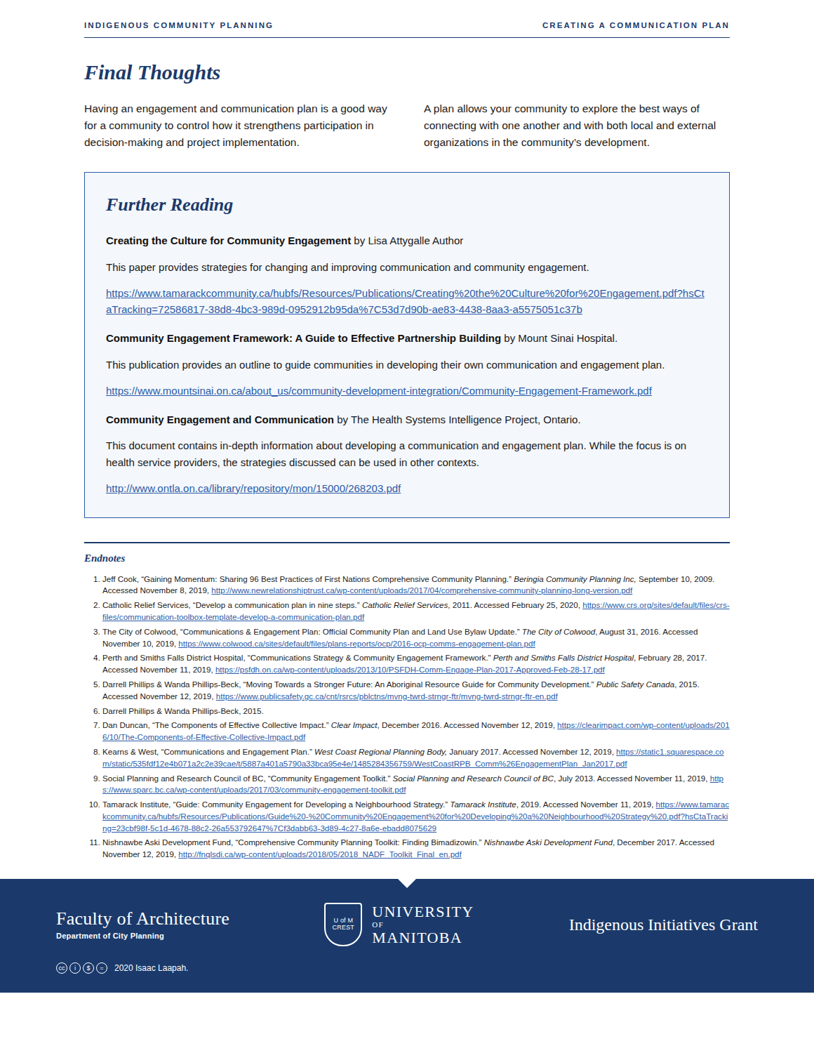Indigenous Community Planning
Creating a Communication Plan
Final Thoughts
Having an engagement and communication plan is a good way for a community to control how it strengthens participation in decision-making and project implementation.
A plan allows your community to explore the best ways of connecting with one another and with both local and external organizations in the community’s development.
Further Reading
Creating the Culture for Community Engagement by Lisa Attygalle Author
This paper provides strategies for changing and improving communication and community engagement.
https://www.tamarackcommunity.ca/hubfs/Resources/Publications/Creating%20the%20Culture%20for%20Engagement.pdf?hsCtaTracking=72586817-38d8-4bc3-989d-0952912b95da%7C53d7d90b-ae83-4438-8aa3-a5575051c37b
Community Engagement Framework: A Guide to Effective Partnership Building by Mount Sinai Hospital.
This publication provides an outline to guide communities in developing their own communication and engagement plan.
https://www.mountsinai.on.ca/about_us/community-development-integration/Community-Engagement-Framework.pdf
Community Engagement and Communication by The Health Systems Intelligence Project, Ontario.
This document contains in-depth information about developing a communication and engagement plan. While the focus is on health service providers, the strategies discussed can be used in other contexts.
http://www.ontla.on.ca/library/repository/mon/15000/268203.pdf
Endnotes
Jeff Cook, “Gaining Momentum: Sharing 96 Best Practices of First Nations Comprehensive Community Planning.” Beringia Community Planning Inc, September 10, 2009. Accessed November 8, 2019, http://www.newrelationshiptrust.ca/wp-content/uploads/2017/04/comprehensive-community-planning-long-version.pdf
Catholic Relief Services, “Develop a communication plan in nine steps.” Catholic Relief Services, 2011. Accessed February 25, 2020, https://www.crs.org/sites/default/files/crs-files/communication-toolbox-template-develop-a-communication-plan.pdf
The City of Colwood, “Communications & Engagement Plan: Official Community Plan and Land Use Bylaw Update.” The City of Colwood, August 31, 2016. Accessed November 10, 2019, https://www.colwood.ca/sites/default/files/plans-reports/ocp/2016-ocp-comms-engagement-plan.pdf
Perth and Smiths Falls District Hospital, “Communications Strategy & Community Engagement Framework.” Perth and Smiths Falls District Hospital, February 28, 2017. Accessed November 11, 2019, https://psfdh.on.ca/wp-content/uploads/2013/10/PSFDH-Comm-Engage-Plan-2017-Approved-Feb-28-17.pdf
Darrell Phillips & Wanda Phillips-Beck, “Moving Towards a Stronger Future: An Aboriginal Resource Guide for Community Development.” Public Safety Canada, 2015. Accessed November 12, 2019, https://www.publicsafety.gc.ca/cnt/rsrcs/pblctns/mvng-twrd-strngr-ftr/mvng-twrd-strngr-ftr-en.pdf
Darrell Phillips & Wanda Phillips-Beck, 2015.
Dan Duncan, “The Components of Effective Collective Impact.” Clear Impact, December 2016. Accessed November 12, 2019, https://clearimpact.com/wp-content/uploads/2016/10/The-Components-of-Effective-Collective-Impact.pdf
Kearns & West, “Communications and Engagement Plan.” West Coast Regional Planning Body, January 2017. Accessed November 12, 2019, https://static1.squarespace.com/static/535fdf12e4b071a2c2e39cae/t/5887a401a5790a33bca95e4e/1485284356759/WestCoastRPB_Comm%26EngagementPlan_Jan2017.pdf
Social Planning and Research Council of BC, “Community Engagement Toolkit.” Social Planning and Research Council of BC, July 2013. Accessed November 11, 2019, https://www.sparc.bc.ca/wp-content/uploads/2017/03/community-engagement-toolkit.pdf
Tamarack Institute, “Guide: Community Engagement for Developing a Neighbourhood Strategy.” Tamarack Institute, 2019. Accessed November 11, 2019, https://www.tamarackcommunity.ca/hubfs/Resources/Publications/Guide%20-%20Community%20Engagement%20for%20Developing%20a%20Neighbourhood%20Strategy%20.pdf?hsCtaTracking=23cbf98f-5c1d-4678-88c2-26a553792647%7Cf3dabb63-3d89-4c27-8a6e-ebadd8075629
Nishnawbe Aski Development Fund, “Comprehensive Community Planning Toolkit: Finding Bimadizowin.” Nishnawbe Aski Development Fund, December 2017. Accessed November 12, 2019, http://fnqlsdi.ca/wp-content/uploads/2018/05/2018_NADF_Toolkit_Final_en.pdf
Faculty of Architecture
Department of City Planning
U of M
CREST
UNIVERSITY
OF
MANITOBA
Indigenous Initiatives Grant
cc i$= 2020 Isaac Laapah.